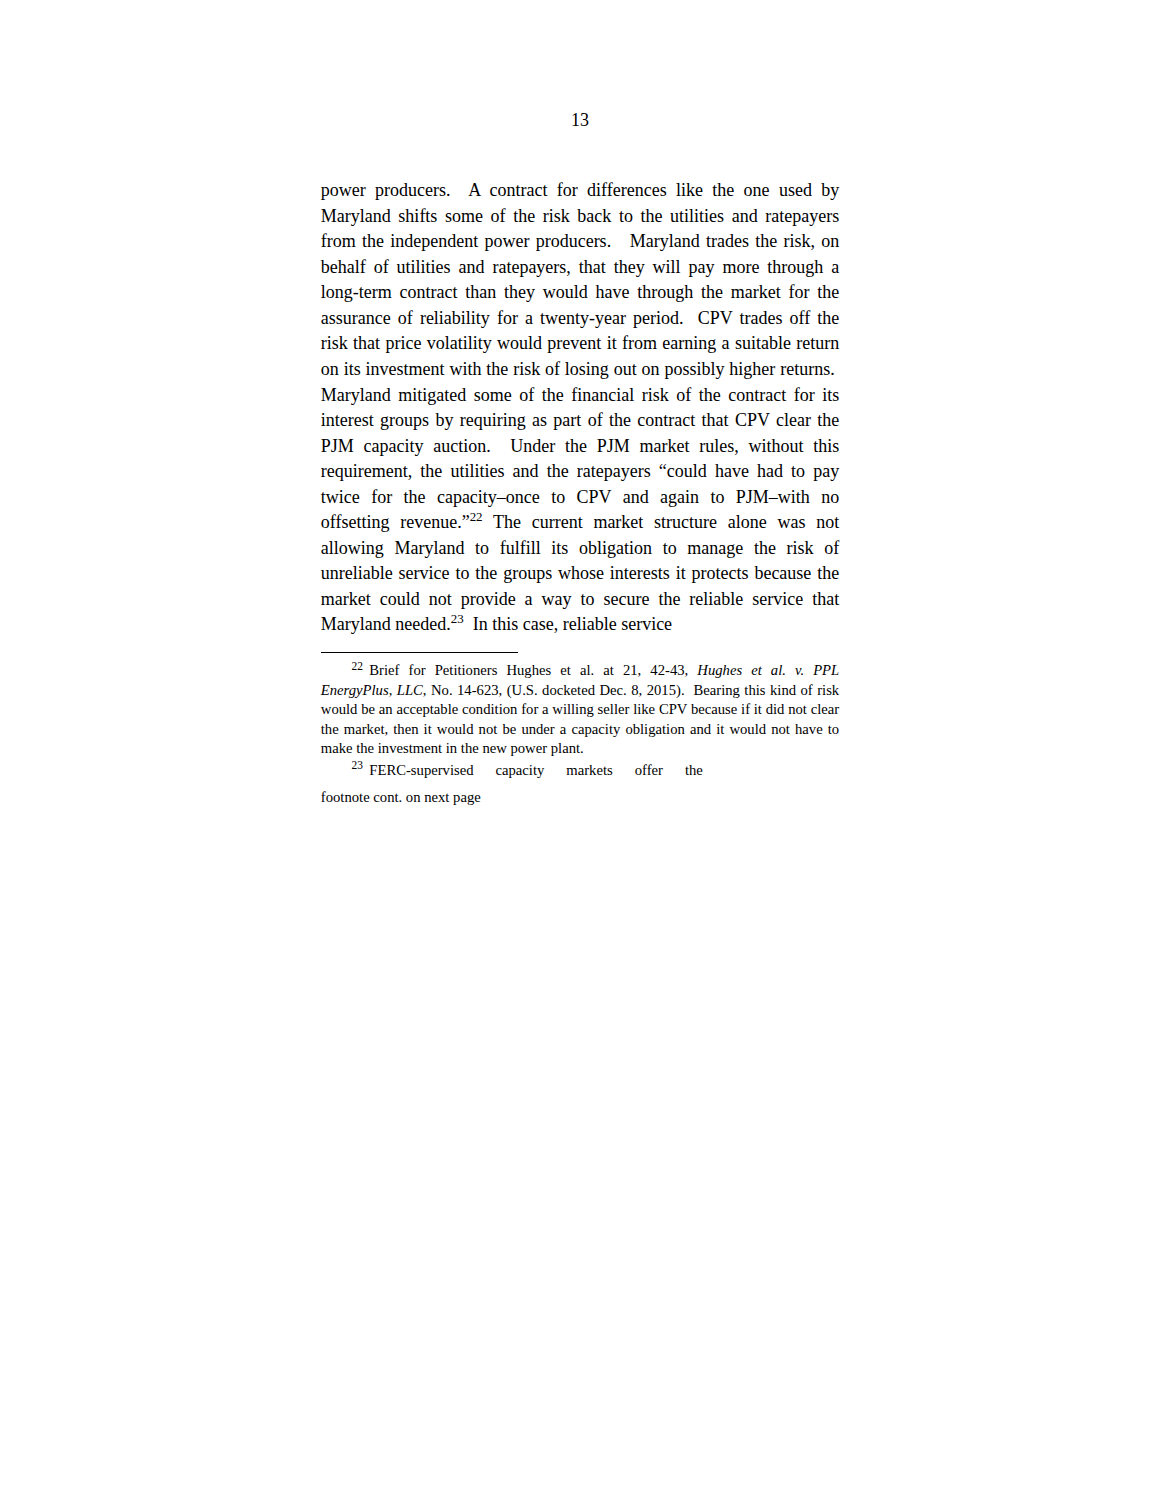13
power producers. A contract for differences like the one used by Maryland shifts some of the risk back to the utilities and ratepayers from the independent power producers. Maryland trades the risk, on behalf of utilities and ratepayers, that they will pay more through a long-term contract than they would have through the market for the assurance of reliability for a twenty-year period. CPV trades off the risk that price volatility would prevent it from earning a suitable return on its investment with the risk of losing out on possibly higher returns. Maryland mitigated some of the financial risk of the contract for its interest groups by requiring as part of the contract that CPV clear the PJM capacity auction. Under the PJM market rules, without this requirement, the utilities and the ratepayers “could have had to pay twice for the capacity–once to CPV and again to PJM–with no offsetting revenue.”22 The current market structure alone was not allowing Maryland to fulfill its obligation to manage the risk of unreliable service to the groups whose interests it protects because the market could not provide a way to secure the reliable service that Maryland needed.23 In this case, reliable service
22 Brief for Petitioners Hughes et al. at 21, 42-43, Hughes et al. v. PPL EnergyPlus, LLC, No. 14-623, (U.S. docketed Dec. 8, 2015). Bearing this kind of risk would be an acceptable condition for a willing seller like CPV because if it did not clear the market, then it would not be under a capacity obligation and it would not have to make the investment in the new power plant.
23 FERC-supervised capacity markets offer the
footnote cont. on next page